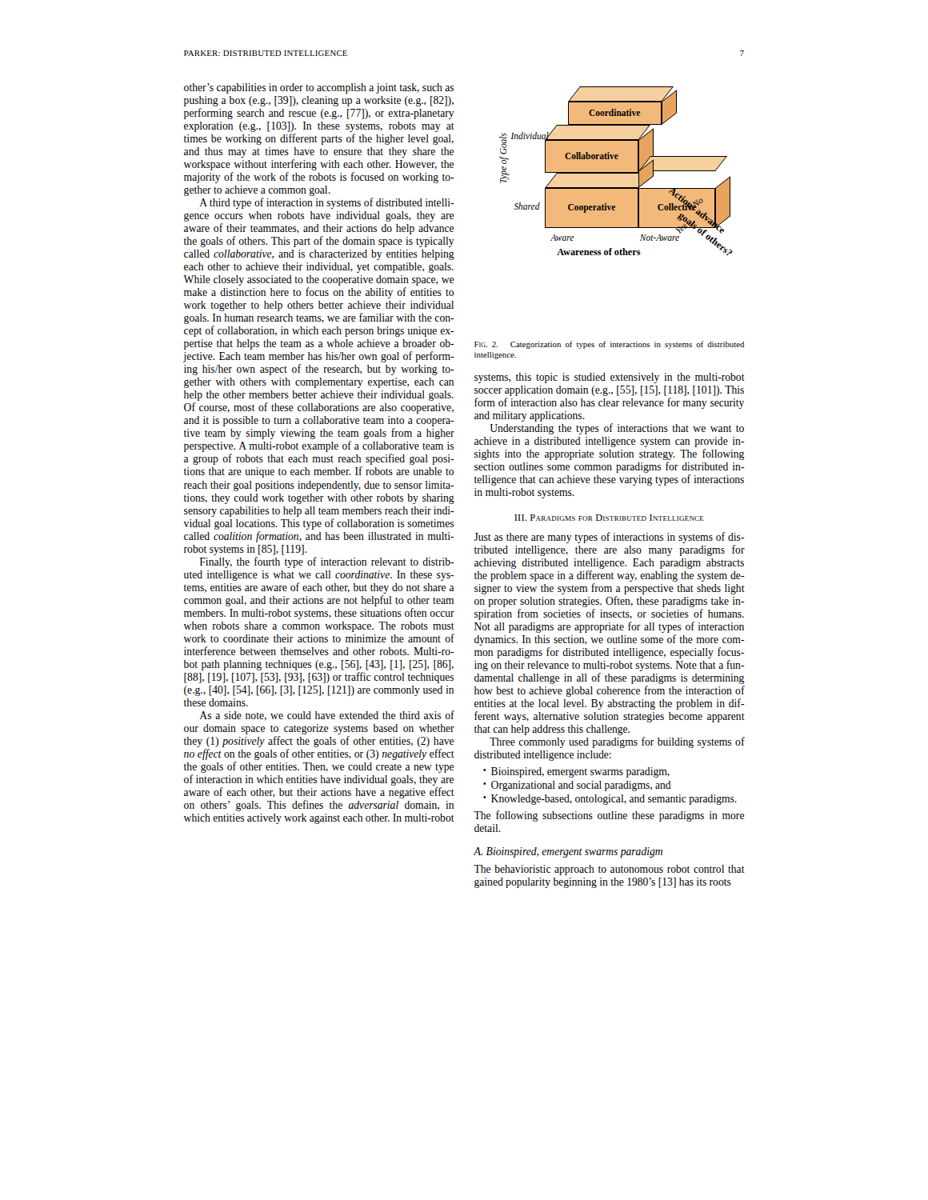Parker: Distributed Intelligence
7
other’s capabilities in order to accomplish a joint task, such as pushing a box (e.g., [39]), cleaning up a worksite (e.g., [82]), performing search and rescue (e.g., [77]), or extra-planetary exploration (e.g., [103]). In these systems, robots may at times be working on different parts of the higher level goal, and thus may at times have to ensure that they share the workspace without interfering with each other. However, the majority of the work of the robots is focused on working together to achieve a common goal.
A third type of interaction in systems of distributed intelligence occurs when robots have individual goals, they are aware of their teammates, and their actions do help advance the goals of others. This part of the domain space is typically called collaborative, and is characterized by entities helping each other to achieve their individual, yet compatible, goals. While closely associated to the cooperative domain space, we make a distinction here to focus on the ability of entities to work together to help others better achieve their individual goals. In human research teams, we are familiar with the concept of collaboration, in which each person brings unique expertise that helps the team as a whole achieve a broader objective. Each team member has his/her own goal of performing his/her own aspect of the research, but by working together with others with complementary expertise, each can help the other members better achieve their individual goals. Of course, most of these collaborations are also cooperative, and it is possible to turn a collaborative team into a cooperative team by simply viewing the team goals from a higher perspective. A multi-robot example of a collaborative team is a group of robots that each must reach specified goal positions that are unique to each member. If robots are unable to reach their goal positions independently, due to sensor limitations, they could work together with other robots by sharing sensory capabilities to help all team members reach their individual goal locations. This type of collaboration is sometimes called coalition formation, and has been illustrated in multi-robot systems in [85], [119].
Finally, the fourth type of interaction relevant to distributed intelligence is what we call coordinative. In these systems, entities are aware of each other, but they do not share a common goal, and their actions are not helpful to other team members. In multi-robot systems, these situations often occur when robots share a common workspace. The robots must work to coordinate their actions to minimize the amount of interference between themselves and other robots. Multi-robot path planning techniques (e.g., [56], [43], [1], [25], [86], [88], [19], [107], [53], [93], [63]) or traffic control techniques (e.g., [40], [54], [66], [3], [125], [121]) are commonly used in these domains.
As a side note, we could have extended the third axis of our domain space to categorize systems based on whether they (1) positively affect the goals of other entities, (2) have no effect on the goals of other entities, or (3) negatively effect the goals of other entities. Then, we could create a new type of interaction in which entities have individual goals, they are aware of each other, but their actions have a negative effect on others’ goals. This defines the adversarial domain, in which entities actively work against each other. In multi-robot
Coordinative
Collaborative
Cooperative
Collective
Type of Goals
Individual
Shared
Aware
Not-Aware
Awareness of others
No
Yes
Actions advance
goals of others?
Fig. 2. Categorization of types of interactions in systems of distributed intelligence.
systems, this topic is studied extensively in the multi-robot soccer application domain (e.g., [55], [15], [118], [101]). This form of interaction also has clear relevance for many security and military applications.
Understanding the types of interactions that we want to achieve in a distributed intelligence system can provide insights into the appropriate solution strategy. The following section outlines some common paradigms for distributed intelligence that can achieve these varying types of interactions in multi-robot systems.
III. Paradigms for Distributed Intelligence
Just as there are many types of interactions in systems of distributed intelligence, there are also many paradigms for achieving distributed intelligence. Each paradigm abstracts the problem space in a different way, enabling the system designer to view the system from a perspective that sheds light on proper solution strategies. Often, these paradigms take inspiration from societies of insects, or societies of humans. Not all paradigms are appropriate for all types of interaction dynamics. In this section, we outline some of the more common paradigms for distributed intelligence, especially focusing on their relevance to multi-robot systems. Note that a fundamental challenge in all of these paradigms is determining how best to achieve global coherence from the interaction of entities at the local level. By abstracting the problem in different ways, alternative solution strategies become apparent that can help address this challenge.
Three commonly used paradigms for building systems of distributed intelligence include:
Bioinspired, emergent swarms paradigm,
Organizational and social paradigms, and
Knowledge-based, ontological, and semantic paradigms.
The following subsections outline these paradigms in more detail.
A. Bioinspired, emergent swarms paradigm
The behavioristic approach to autonomous robot control that gained popularity beginning in the 1980’s [13] has its roots